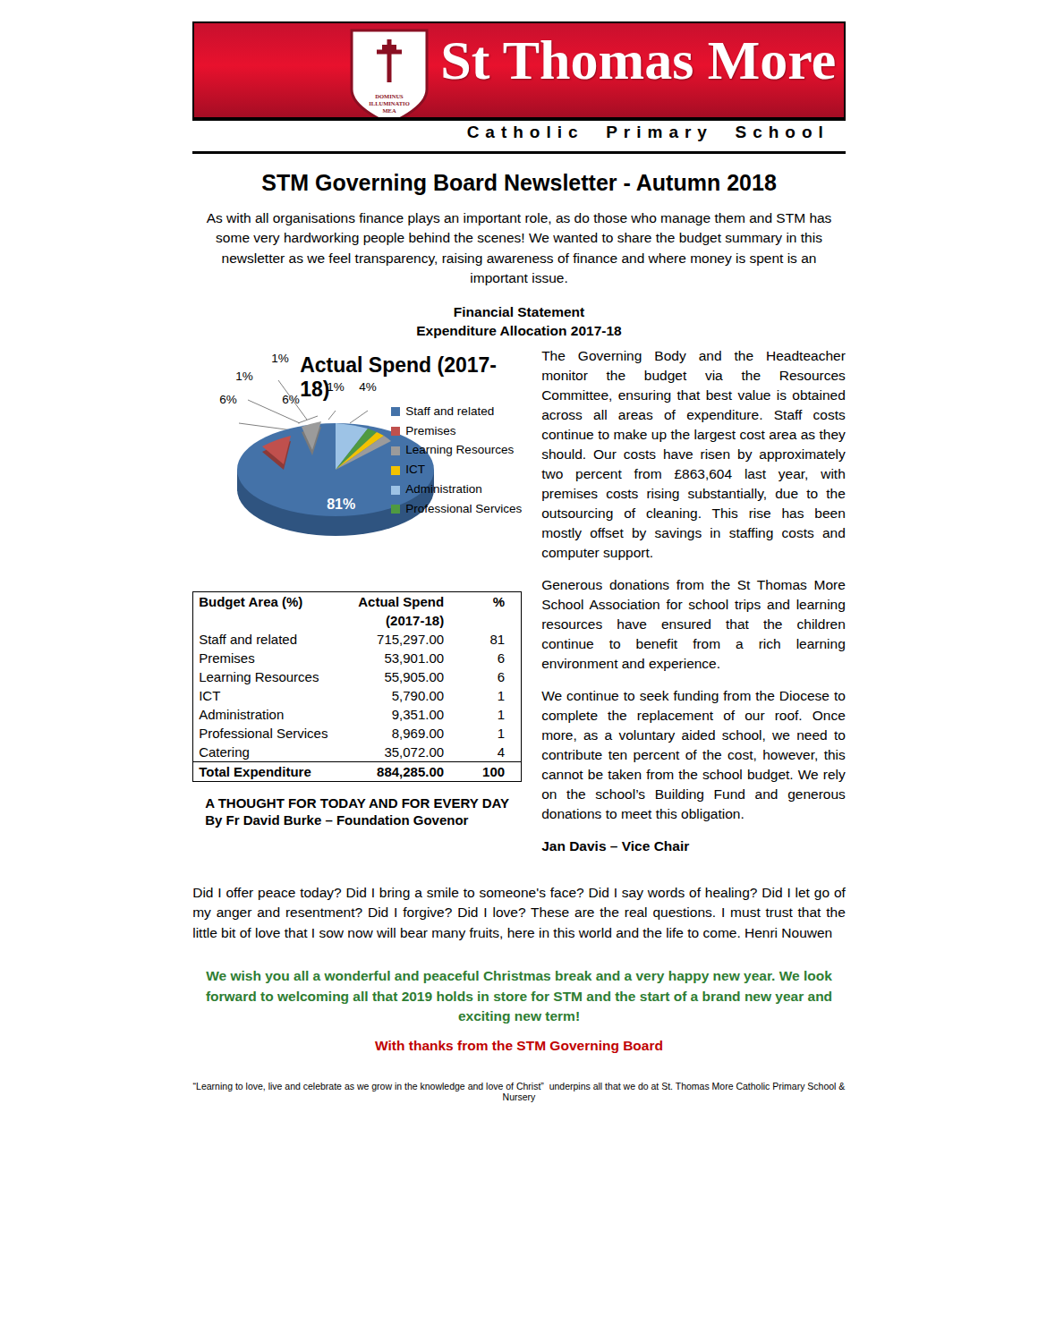DOMINUS ILLUMINATIO MEA
St Thomas More
Catholic Primary School
STM Governing Board Newsletter - Autumn 2018
As with all organisations finance plays an important role, as do those who manage them and STM has some very hardworking people behind the scenes! We wanted to share the budget summary in this newsletter as we feel transparency, raising awareness of finance and where money is spent is an important issue.
Financial Statement
Expenditure Allocation 2017-18
Actual Spend (2017-18)
1%
1%
6%
6%
1%
4%
81%
Staff and related
Premises
Learning Resources
ICT
Administration
Professional Services
| Budget Area (%) | Actual Spend | % |
| --- | --- | --- |
| | (2017-18) | |
| Staff and related | 715,297.00 | 81 |
| Premises | 53,901.00 | 6 |
| Learning Resources | 55,905.00 | 6 |
| ICT | 5,790.00 | 1 |
| Administration | 9,351.00 | 1 |
| Professional Services | 8,969.00 | 1 |
| Catering | 35,072.00 | 4 |
| Total Expenditure | 884,285.00 | 100 |
A THOUGHT FOR TODAY AND FOR EVERY DAY
By Fr David Burke – Foundation Govenor
The Governing Body and the Headteacher monitor the budget via the Resources Committee, ensuring that best value is obtained across all areas of expenditure. Staff costs continue to make up the largest cost area as they should. Our costs have risen by approximately two percent from £863,604 last year, with premises costs rising substantially, due to the outsourcing of cleaning. This rise has been mostly offset by savings in staffing costs and computer support.
Generous donations from the St Thomas More School Association for school trips and learning resources have ensured that the children continue to benefit from a rich learning environment and experience.
We continue to seek funding from the Diocese to complete the replacement of our roof. Once more, as a voluntary aided school, we need to contribute ten percent of the cost, however, this cannot be taken from the school budget. We rely on the school’s Building Fund and generous donations to meet this obligation.
Jan Davis – Vice Chair
Did I offer peace today? Did I bring a smile to someone's face? Did I say words of healing? Did I let go of my anger and resentment? Did I forgive? Did I love? These are the real questions. I must trust that the little bit of love that I sow now will bear many fruits, here in this world and the life to come. Henri Nouwen
We wish you all a wonderful and peaceful Christmas break and a very happy new year. We look forward to welcoming all that 2019 holds in store for STM and the start of a brand new year and exciting new term!
With thanks from the STM Governing Board
“Learning to love, live and celebrate as we grow in the knowledge and love of Christ” underpins all that we do at St. Thomas More Catholic Primary School & Nursery